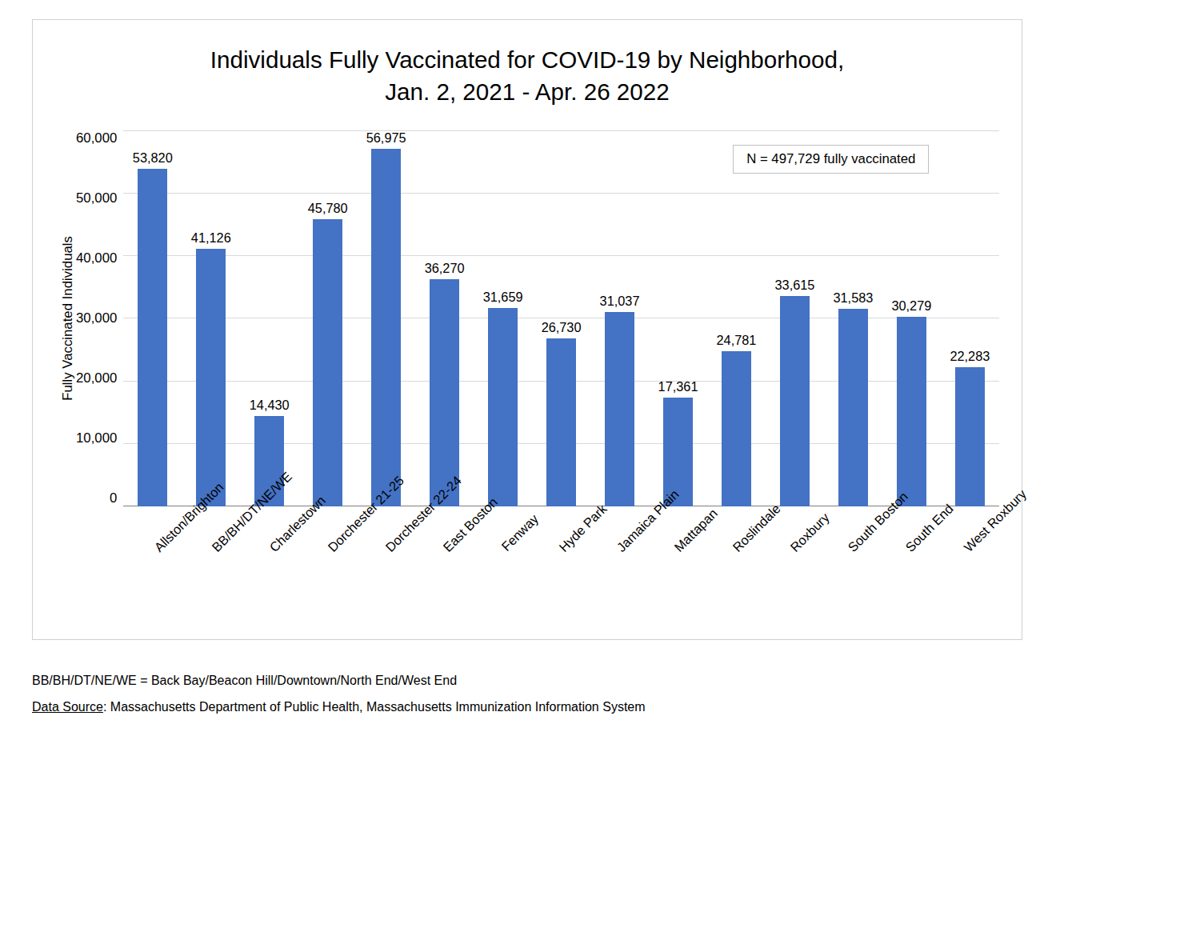Individuals Fully Vaccinated for COVID-19 by Neighborhood,
Jan. 2, 2021 - Apr. 26 2022
Fully Vaccinated Individuals
60,000 50,000 40,000 30,000 20,000 10,000 0
N = 497,729 fully vaccinated
53,820
41,126
14,430
45,780
56,975
36,270
31,659
26,730
31,037
17,361
24,781
33,615
31,583
30,279
22,283
Allston/Brighton BB/BH/DT/NE/WE Charlestown Dorchester 21-25 Dorchester 22-24 East Boston Fenway Hyde Park Jamaica Plain Mattapan Roslindale Roxbury South Boston South End West Roxbury
BB/BH/DT/NE/WE = Back Bay/Beacon Hill/Downtown/North End/West End
Data Source: Massachusetts Department of Public Health, Massachusetts Immunization Information System